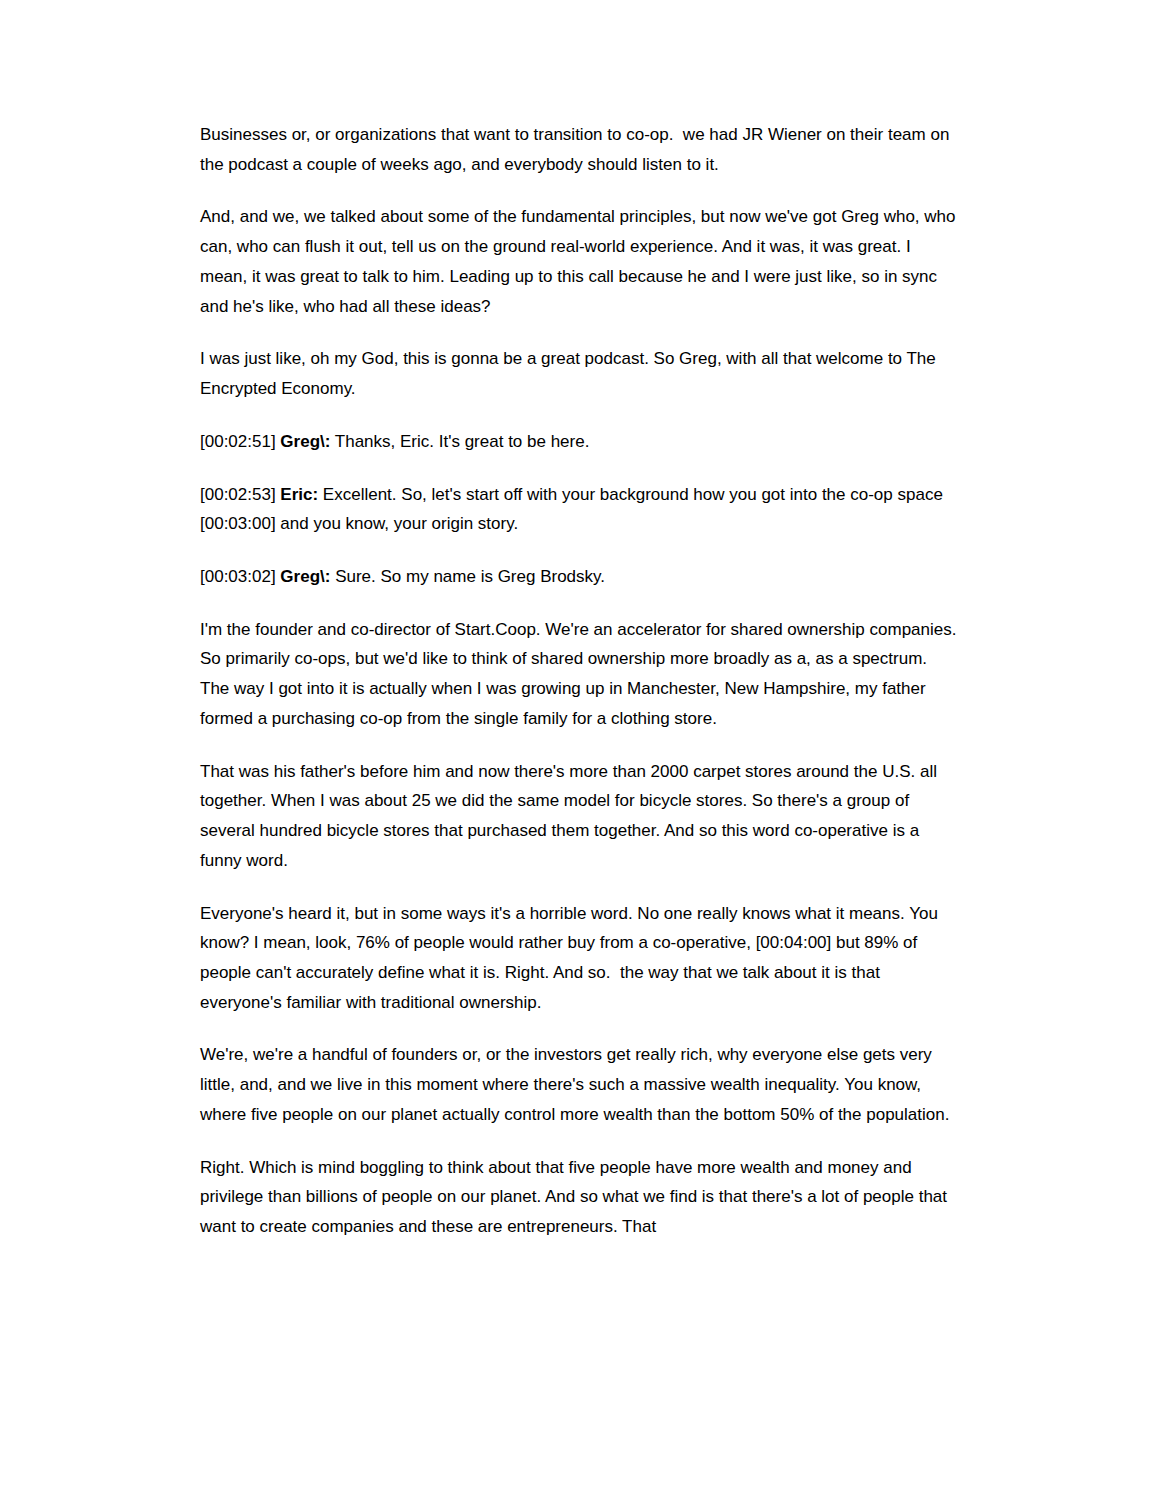Businesses or, or organizations that want to transition to co-op. we had JR Wiener on their team on the podcast a couple of weeks ago, and everybody should listen to it.
And, and we, we talked about some of the fundamental principles, but now we've got Greg who, who can, who can flush it out, tell us on the ground real-world experience. And it was, it was great. I mean, it was great to talk to him. Leading up to this call because he and I were just like, so in sync and he's like, who had all these ideas?
I was just like, oh my God, this is gonna be a great podcast. So Greg, with all that welcome to The Encrypted Economy.
[00:02:51] Greg\: Thanks, Eric. It's great to be here.
[00:02:53] Eric: Excellent. So, let's start off with your background how you got into the co-op space [00:03:00] and you know, your origin story.
[00:03:02] Greg\: Sure. So my name is Greg Brodsky.
I'm the founder and co-director of Start.Coop. We're an accelerator for shared ownership companies. So primarily co-ops, but we'd like to think of shared ownership more broadly as a, as a spectrum. The way I got into it is actually when I was growing up in Manchester, New Hampshire, my father formed a purchasing co-op from the single family for a clothing store.
That was his father's before him and now there's more than 2000 carpet stores around the U.S. all together. When I was about 25 we did the same model for bicycle stores. So there's a group of several hundred bicycle stores that purchased them together. And so this word co-operative is a funny word.
Everyone's heard it, but in some ways it's a horrible word. No one really knows what it means. You know? I mean, look, 76% of people would rather buy from a co-operative, [00:04:00] but 89% of people can't accurately define what it is. Right. And so. the way that we talk about it is that everyone's familiar with traditional ownership.
We're, we're a handful of founders or, or the investors get really rich, why everyone else gets very little, and, and we live in this moment where there's such a massive wealth inequality. You know, where five people on our planet actually control more wealth than the bottom 50% of the population.
Right. Which is mind boggling to think about that five people have more wealth and money and privilege than billions of people on our planet. And so what we find is that there's a lot of people that want to create companies and these are entrepreneurs. That